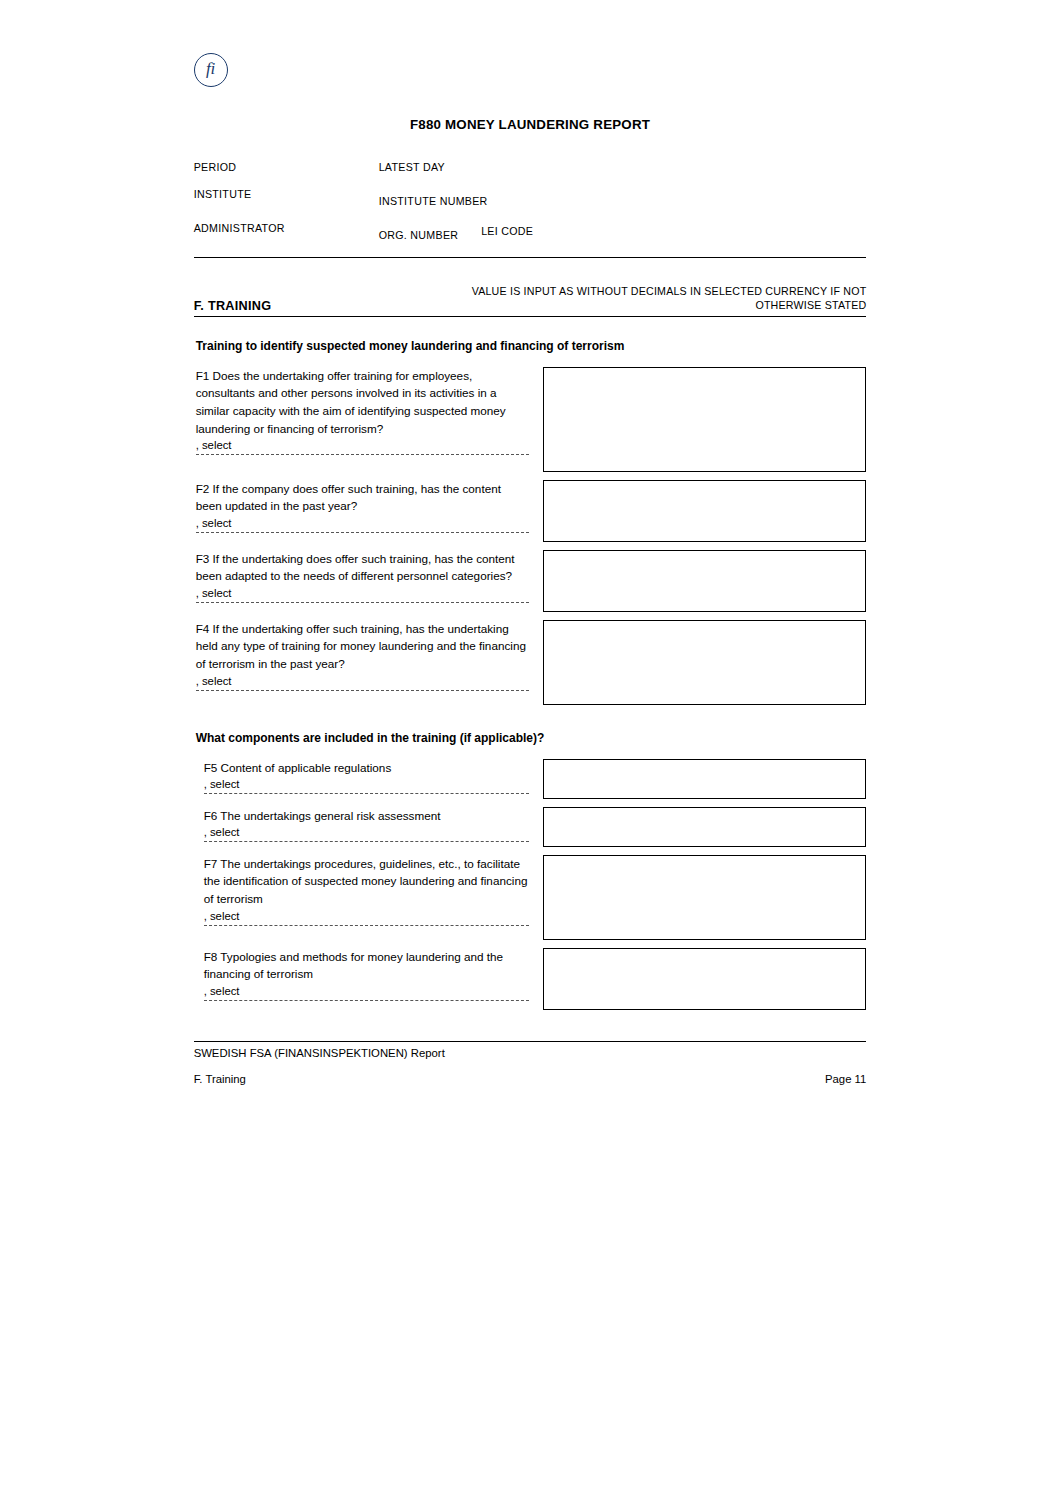fi
F880 MONEY LAUNDERING REPORT
| PERIOD | LATEST DAY |
| INSTITUTE | INSTITUTE NUMBER |
| ADMINISTRATOR | ORG. NUMBER LEI CODE |
F. TRAINING
VALUE IS INPUT AS WITHOUT DECIMALS IN SELECTED CURRENCY IF NOT OTHERWISE STATED
Training to identify suspected money laundering and financing of terrorism
| F1 Does the undertaking offer training for employees, consultants and other persons involved in its activities in a similar capacity with the aim of identifying suspected money laundering or financing of terrorism? , select | |
| F2 If the company does offer such training, has the content been updated in the past year? , select | |
| F3 If the undertaking does offer such training, has the content been adapted to the needs of different personnel categories? , select | |
| F4 If the undertaking offer such training, has the undertaking held any type of training for money laundering and the financing of terrorism in the past year? , select | |
What components are included in the training (if applicable)?
| F5 Content of applicable regulations , select | |
| F6 The undertakings general risk assessment , select | |
| F7 The undertakings procedures, guidelines, etc., to facilitate the identification of suspected money laundering and financing of terrorism , select | |
| F8 Typologies and methods for money laundering and the financing of terrorism , select | |
SWEDISH FSA (FINANSINSPEKTIONEN) Report
F. Training Page 11